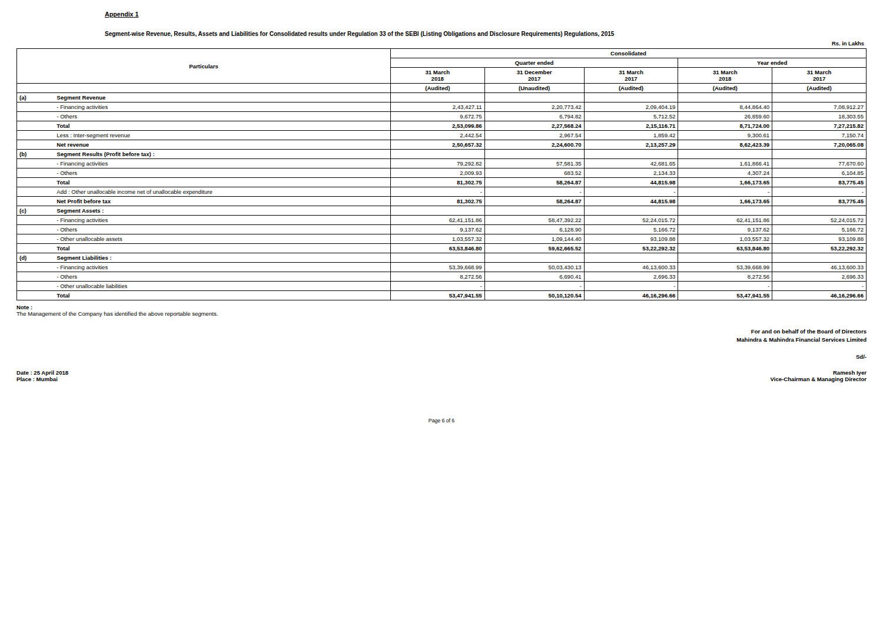Appendix 1
Segment-wise Revenue, Results, Assets and Liabilities for Consolidated results under Regulation 33 of the SEBI (Listing Obligations and Disclosure Requirements) Regulations, 2015
Rs. in Lakhs
| Particulars | Consolidated |
| --- | --- |
| Quarter ended | Year ended |
| 31 March 2018 | 31 December 2017 | 31 March 2017 | 31 March 2018 | 31 March 2017 |
| | | (Audited) | (Unaudited) | (Audited) | (Audited) | (Audited) |
| (a) | Segment Revenue | | | | | |
| | - Financing activities | 2,43,427.11 | 2,20,773.42 | 2,09,404.19 | 8,44,864.40 | 7,08,912.27 |
| | - Others | 9,672.75 | 6,794.82 | 5,712.52 | 26,859.60 | 18,303.55 |
| | Total | 2,53,099.86 | 2,27,568.24 | 2,15,116.71 | 8,71,724.00 | 7,27,215.82 |
| | Less : Inter-segment revenue | 2,442.54 | 2,967.54 | 1,859.42 | 9,300.61 | 7,150.74 |
| | Net revenue | 2,50,657.32 | 2,24,600.70 | 2,13,257.29 | 8,62,423.39 | 7,20,065.08 |
| (b) | Segment Results (Profit before tax) : | | | | | |
| | - Financing activities | 79,292.82 | 57,581.35 | 42,681.65 | 1,61,866.41 | 77,670.60 |
| | - Others | 2,009.93 | 683.52 | 2,134.33 | 4,307.24 | 6,104.85 |
| | Total | 81,302.75 | 58,264.87 | 44,815.98 | 1,66,173.65 | 83,775.45 |
| | Add : Other unallocable income net of unallocable expenditure | - | - | - | - | - |
| | Net Profit before tax | 81,302.75 | 58,264.87 | 44,815.98 | 1,66,173.65 | 83,775.45 |
| (c) | Segment Assets : | | | | | |
| | - Financing activities | 62,41,151.86 | 58,47,392.22 | 52,24,015.72 | 62,41,151.86 | 52,24,015.72 |
| | - Others | 9,137.62 | 6,128.90 | 5,166.72 | 9,137.62 | 5,166.72 |
| | - Other unallocable assets | 1,03,557.32 | 1,09,144.40 | 93,109.88 | 1,03,557.32 | 93,109.88 |
| | Total | 63,53,846.80 | 59,62,665.52 | 53,22,292.32 | 63,53,846.80 | 53,22,292.32 |
| (d) | Segment Liabilities : | | | | | |
| | - Financing activities | 53,39,668.99 | 50,03,430.13 | 46,13,600.33 | 53,39,668.99 | 46,13,600.33 |
| | - Others | 8,272.56 | 6,690.41 | 2,696.33 | 8,272.56 | 2,696.33 |
| | - Other unallocable liabilities | - | - | - | - | - |
| | Total | 53,47,941.55 | 50,10,120.54 | 46,16,296.66 | 53,47,941.55 | 46,16,296.66 |
Note :
The Management of the Company has identified the above reportable segments.
For and on behalf of the Board of Directors
Mahindra & Mahindra Financial Services Limited
Sd/-
Date : 25 April 2018
Place : Mumbai
Ramesh Iyer
Vice-Chairman & Managing Director
Page 6 of 6